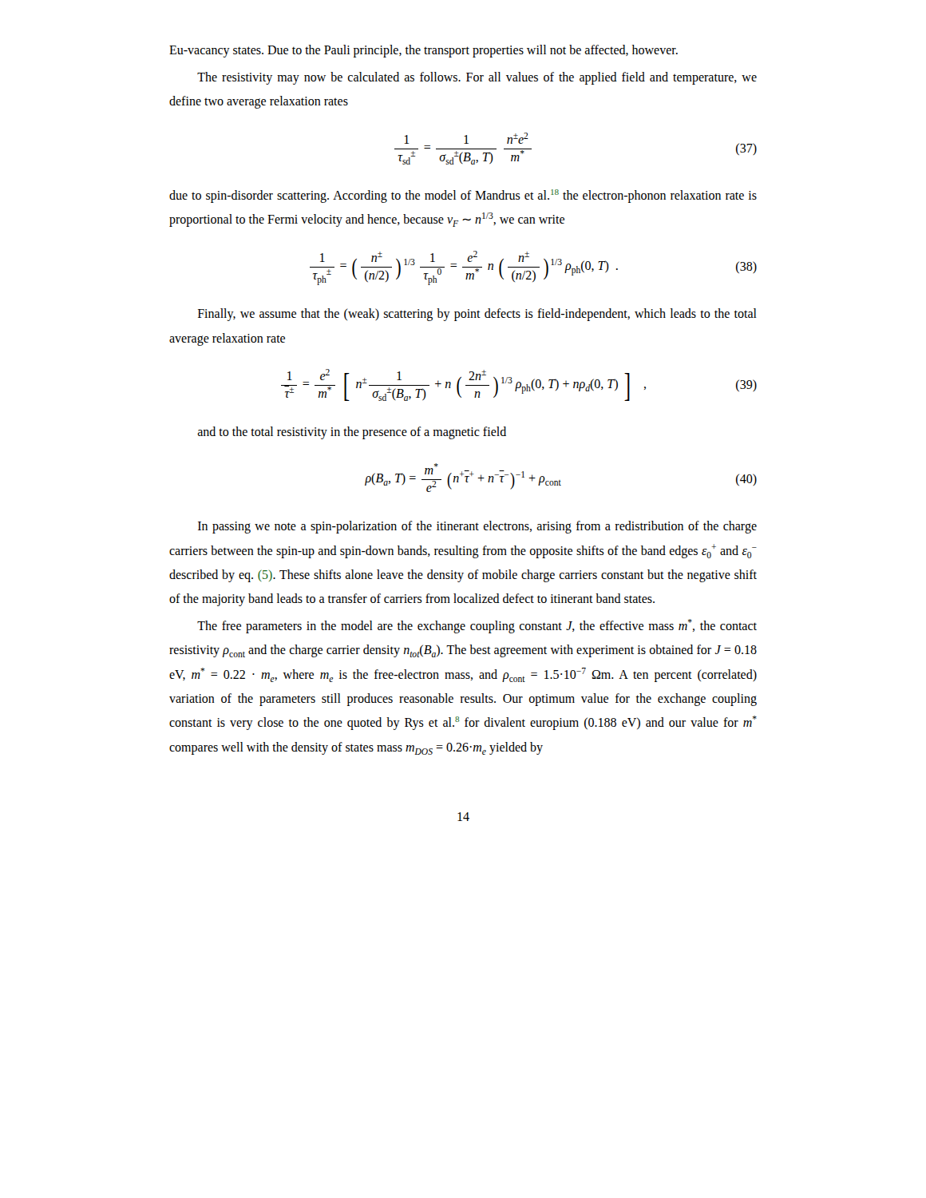Eu-vacancy states. Due to the Pauli principle, the transport properties will not be affected, however.
The resistivity may now be calculated as follows. For all values of the applied field and temperature, we define two average relaxation rates
1 τsd± = 1 σsd±(Ba, T) n±e2 m*
(37)
due to spin-disorder scattering. According to the model of Mandrus et al.18 the electron-phonon relaxation rate is proportional to the Fermi velocity and hence, because vF ∼ n1/3, we can write
1 τph± = (n±(n/2))1/3 1 τph0 = e2 m* n (n±(n/2))1/3 ρph(0, T) .
(38)
Finally, we assume that the (weak) scattering by point defects is field-independent, which leads to the total average relaxation rate
1 τ± = e2 m* [ n±1 σsd±(Ba, T) + n (2n±n)1/3 ρph(0, T) + nρd(0, T) ] ,
(39)
and to the total resistivity in the presence of a magnetic field
ρ(Ba, T) = m*e2 (n+τ+ + n−τ−)−1 + ρcont
(40)
In passing we note a spin-polarization of the itinerant electrons, arising from a redistribution of the charge carriers between the spin-up and spin-down bands, resulting from the opposite shifts of the band edges ε0+ and ε0− described by eq. (5). These shifts alone leave the density of mobile charge carriers constant but the negative shift of the majority band leads to a transfer of carriers from localized defect to itinerant band states.
The free parameters in the model are the exchange coupling constant J, the effective mass m*, the contact resistivity ρcont and the charge carrier density ntot(Ba). The best agreement with experiment is obtained for J = 0.18 eV, m* = 0.22 · me, where me is the free-electron mass, and ρcont = 1.5·10−7 Ωm. A ten percent (correlated) variation of the parameters still produces reasonable results. Our optimum value for the exchange coupling constant is very close to the one quoted by Rys et al.8 for divalent europium (0.188 eV) and our value for m* compares well with the density of states mass mDOS = 0.26·me yielded by
14